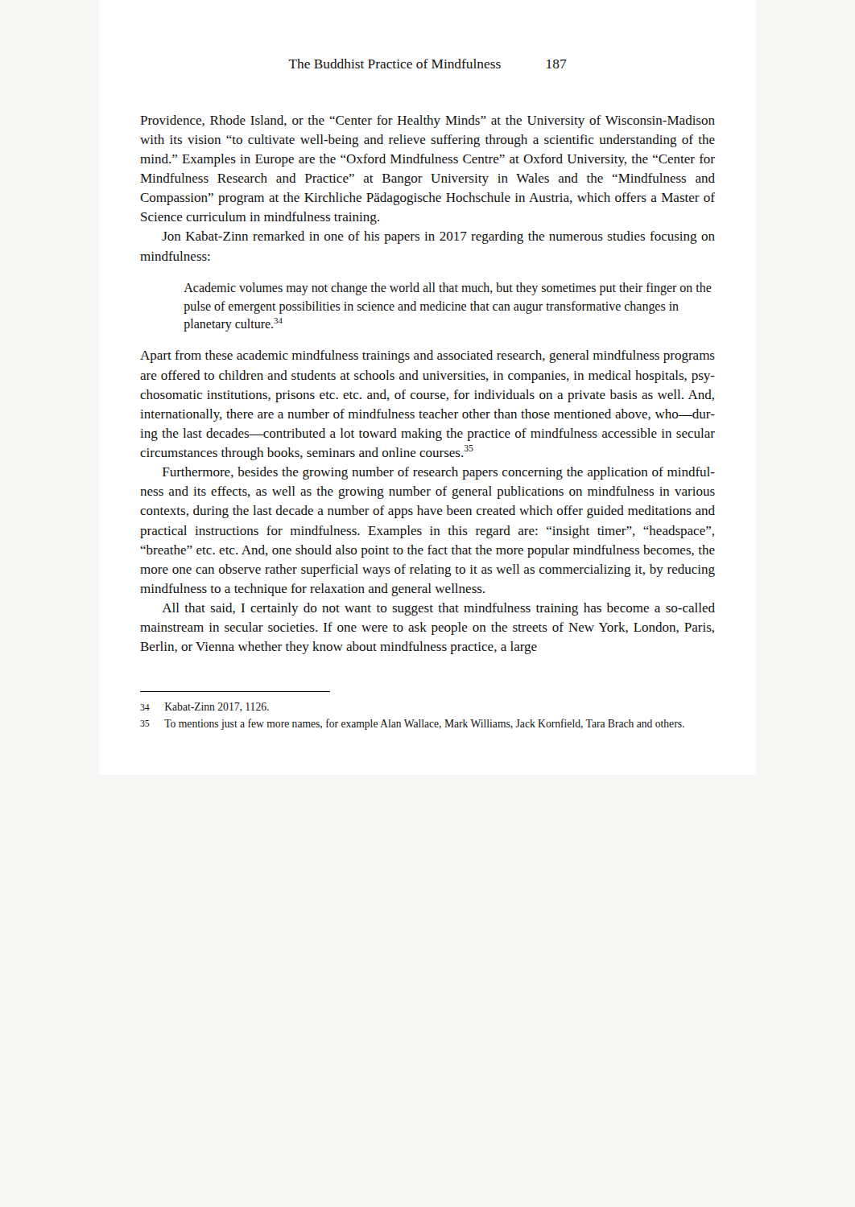The Buddhist Practice of Mindfulness 187
Providence, Rhode Island, or the “Center for Healthy Minds” at the University of Wisconsin-Madison with its vision “to cultivate well-being and relieve suffering through a scientific understanding of the mind.” Examples in Europe are the “Oxford Mindfulness Centre” at Oxford University, the “Center for Mindfulness Research and Practice” at Bangor University in Wales and the “Mindfulness and Compassion” program at the Kirchliche Pädagogische Hochschule in Austria, which offers a Master of Science curriculum in mindfulness training.
Jon Kabat-Zinn remarked in one of his papers in 2017 regarding the numerous studies focusing on mindfulness:
Academic volumes may not change the world all that much, but they sometimes put their finger on the pulse of emergent possibilities in science and medicine that can augur transformative changes in planetary culture.34
Apart from these academic mindfulness trainings and associated research, general mindfulness programs are offered to children and students at schools and universities, in companies, in medical hospitals, psychosomatic institutions, prisons etc. etc. and, of course, for individuals on a private basis as well. And, internationally, there are a number of mindfulness teacher other than those mentioned above, who—during the last decades—contributed a lot toward making the practice of mindfulness accessible in secular circumstances through books, seminars and online courses.35
Furthermore, besides the growing number of research papers concerning the application of mindfulness and its effects, as well as the growing number of general publications on mindfulness in various contexts, during the last decade a number of apps have been created which offer guided meditations and practical instructions for mindfulness. Examples in this regard are: “insight timer”, “headspace”, “breathe” etc. etc. And, one should also point to the fact that the more popular mindfulness becomes, the more one can observe rather superficial ways of relating to it as well as commercializing it, by reducing mindfulness to a technique for relaxation and general wellness.
All that said, I certainly do not want to suggest that mindfulness training has become a so-called mainstream in secular societies. If one were to ask people on the streets of New York, London, Paris, Berlin, or Vienna whether they know about mindfulness practice, a large
34 Kabat-Zinn 2017, 1126.
35 To mentions just a few more names, for example Alan Wallace, Mark Williams, Jack Kornfield, Tara Brach and others.